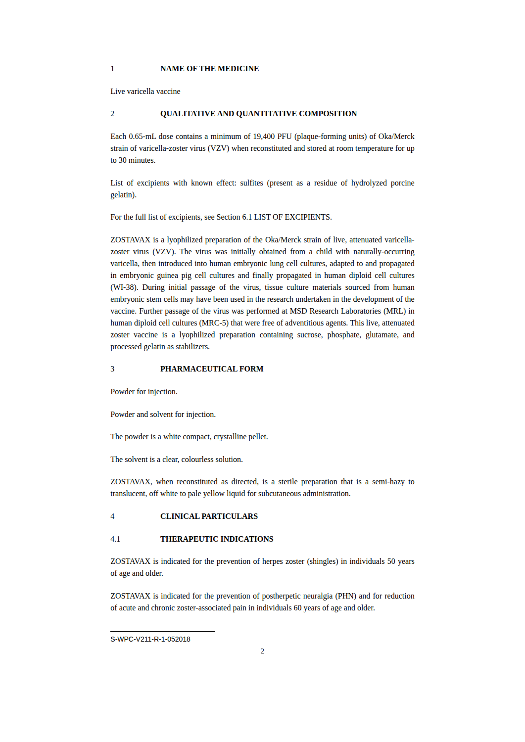1
NAME OF THE MEDICINE
Live varicella vaccine
2
QUALITATIVE AND QUANTITATIVE COMPOSITION
Each 0.65-mL dose contains a minimum of 19,400 PFU (plaque-forming units) of Oka/Merck strain of varicella-zoster virus (VZV) when reconstituted and stored at room temperature for up to 30 minutes.
List of excipients with known effect: sulfites (present as a residue of hydrolyzed porcine gelatin).
For the full list of excipients, see Section 6.1 LIST OF EXCIPIENTS.
ZOSTAVAX is a lyophilized preparation of the Oka/Merck strain of live, attenuated varicella-zoster virus (VZV). The virus was initially obtained from a child with naturally-occurring varicella, then introduced into human embryonic lung cell cultures, adapted to and propagated in embryonic guinea pig cell cultures and finally propagated in human diploid cell cultures (WI-38). During initial passage of the virus, tissue culture materials sourced from human embryonic stem cells may have been used in the research undertaken in the development of the vaccine. Further passage of the virus was performed at MSD Research Laboratories (MRL) in human diploid cell cultures (MRC-5) that were free of adventitious agents. This live, attenuated zoster vaccine is a lyophilized preparation containing sucrose, phosphate, glutamate, and processed gelatin as stabilizers.
3
PHARMACEUTICAL FORM
Powder for injection.
Powder and solvent for injection.
The powder is a white compact, crystalline pellet.
The solvent is a clear, colourless solution.
ZOSTAVAX, when reconstituted as directed, is a sterile preparation that is a semi-hazy to translucent, off white to pale yellow liquid for subcutaneous administration.
4
CLINICAL PARTICULARS
4.1
THERAPEUTIC INDICATIONS
ZOSTAVAX is indicated for the prevention of herpes zoster (shingles) in individuals 50 years of age and older.
ZOSTAVAX is indicated for the prevention of postherpetic neuralgia (PHN) and for reduction of acute and chronic zoster-associated pain in individuals 60 years of age and older.
S-WPC-V211-R-1-052018
2